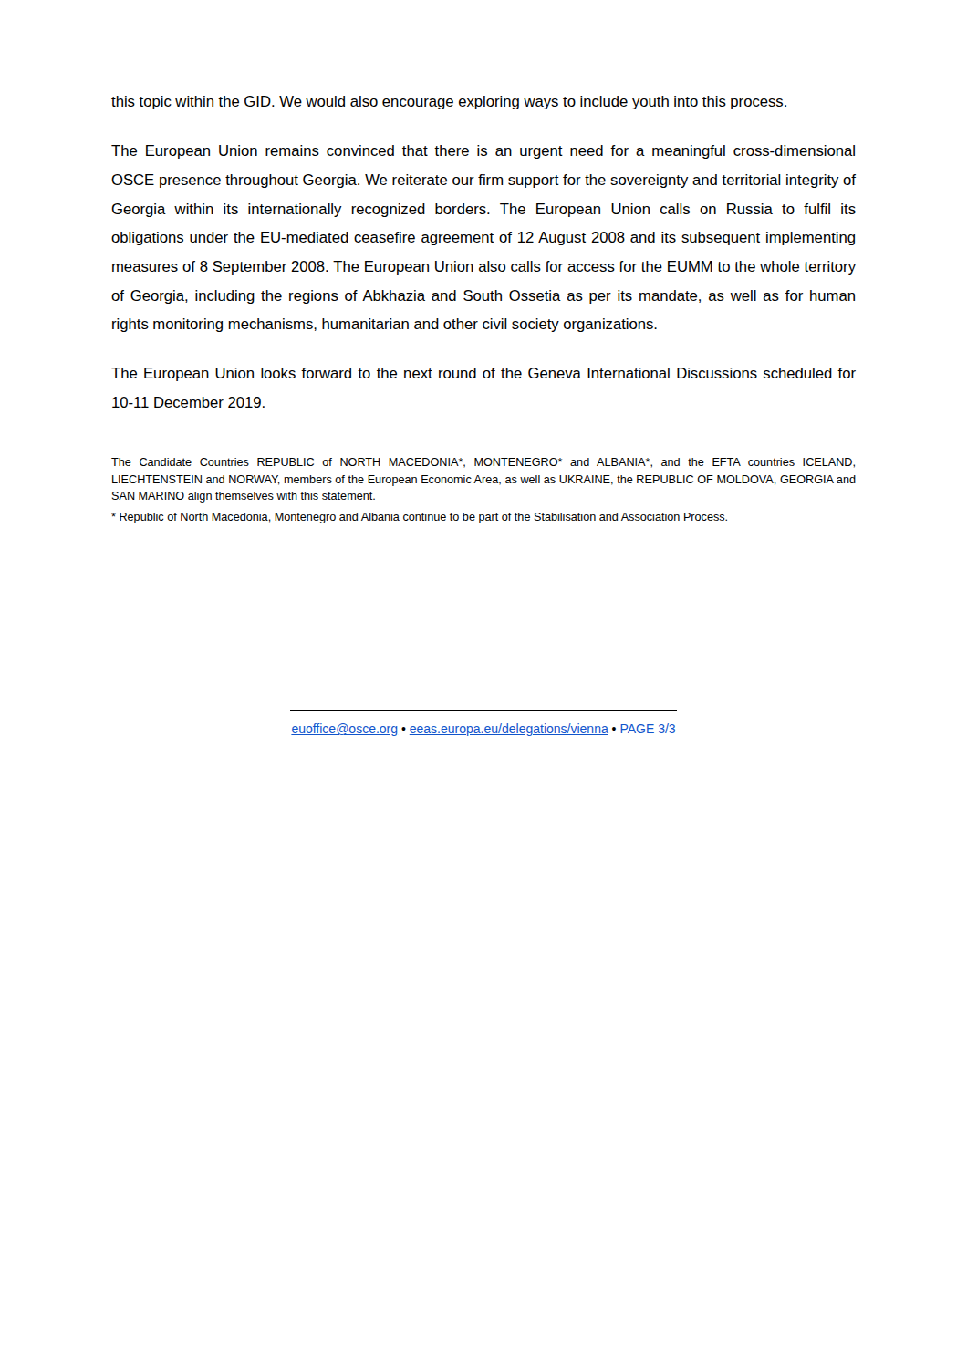this topic within the GID. We would also encourage exploring ways to include youth into this process.
The European Union remains convinced that there is an urgent need for a meaningful cross-dimensional OSCE presence throughout Georgia. We reiterate our firm support for the sovereignty and territorial integrity of Georgia within its internationally recognized borders. The European Union calls on Russia to fulfil its obligations under the EU-mediated ceasefire agreement of 12 August 2008 and its subsequent implementing measures of 8 September 2008. The European Union also calls for access for the EUMM to the whole territory of Georgia, including the regions of Abkhazia and South Ossetia as per its mandate, as well as for human rights monitoring mechanisms, humanitarian and other civil society organizations.
The European Union looks forward to the next round of the Geneva International Discussions scheduled for 10-11 December 2019.
The Candidate Countries REPUBLIC of NORTH MACEDONIA*, MONTENEGRO* and ALBANIA*, and the EFTA countries ICELAND, LIECHTENSTEIN and NORWAY, members of the European Economic Area, as well as UKRAINE, the REPUBLIC OF MOLDOVA, GEORGIA and SAN MARINO align themselves with this statement.
* Republic of North Macedonia, Montenegro and Albania continue to be part of the Stabilisation and Association Process.
euoffice@osce.org • eeas.europa.eu/delegations/vienna • PAGE 3/3